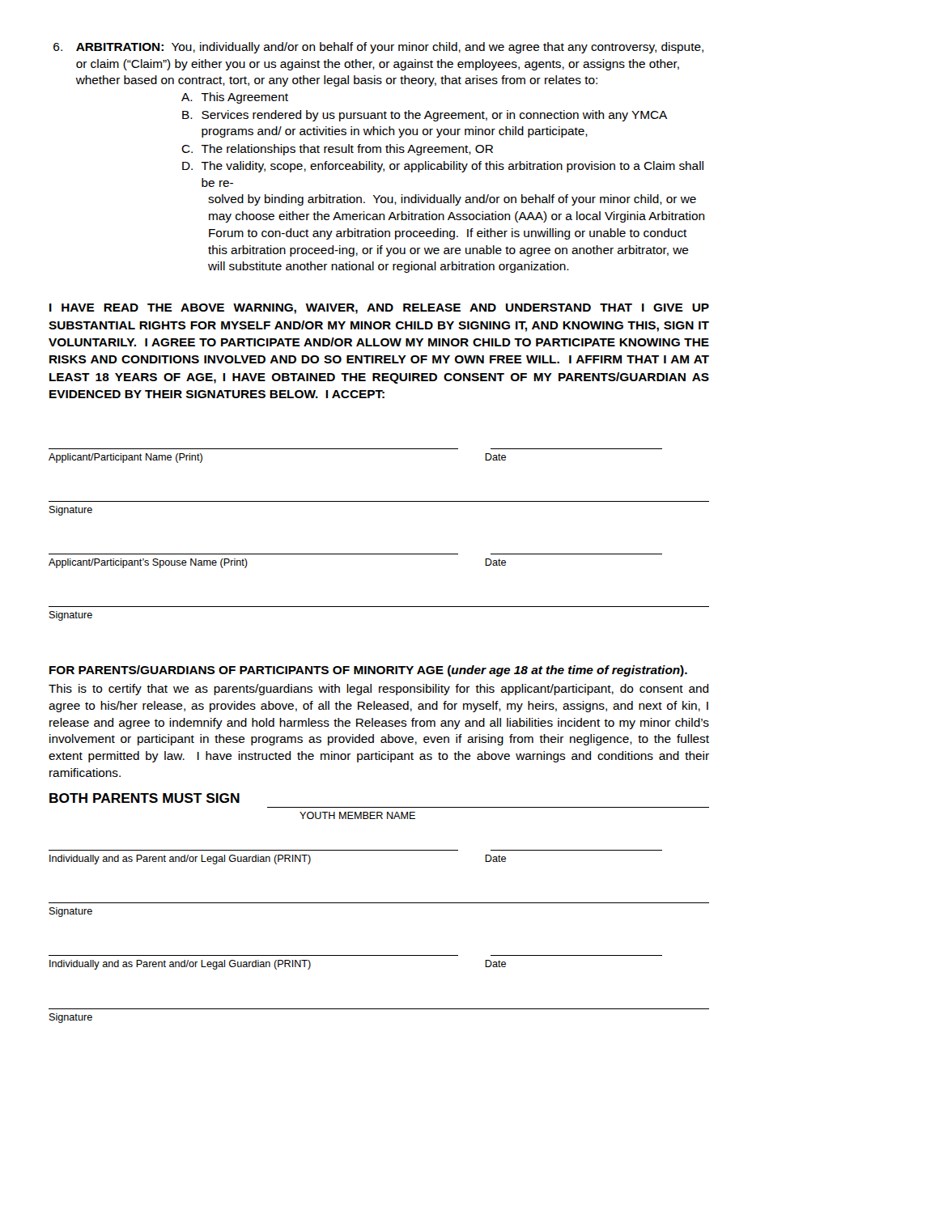6. ARBITRATION: You, individually and/or on behalf of your minor child, and we agree that any controversy, dispute, or claim (“Claim”) by either you or us against the other, or against the employees, agents, or assigns the other, whether based on contract, tort, or any other legal basis or theory, that arises from or relates to:
A. This Agreement
B. Services rendered by us pursuant to the Agreement, or in connection with any YMCA programs and/ or activities in which you or your minor child participate,
C. The relationships that result from this Agreement, OR
D. The validity, scope, enforceability, or applicability of this arbitration provision to a Claim shall be re-solved by binding arbitration. You, individually and/or on behalf of your minor child, or we may choose either the American Arbitration Association (AAA) or a local Virginia Arbitration Forum to con-duct any arbitration proceeding. If either is unwilling or unable to conduct this arbitration proceed-ing, or if you or we are unable to agree on another arbitrator, we will substitute another national or regional arbitration organization.
I have read the above warning, waiver, and release and understand that I give up substantial rights for myself and/or my minor child by signing it, and knowing this, sign it voluntarily. I agree to participate and/or allow my minor child to participate knowing the risks and conditions involved and do so entirely of my own free will. I affirm that I am at least 18 years of age, I have obtained the required consent of my parents/guardian as evidenced by their signatures below. I accept:
Applicant/Participant Name (Print)
Date
Signature
Applicant/Participant’s Spouse Name (Print)
Date
Signature
FOR PARENTS/GUARDIANS OF PARTICIPANTS OF MINORITY AGE (under age 18 at the time of registration).
This is to certify that we as parents/guardians with legal responsibility for this applicant/participant, do consent and agree to his/her release, as provides above, of all the Released, and for myself, my heirs, assigns, and next of kin, I release and agree to indemnify and hold harmless the Releases from any and all liabilities incident to my minor child’s involvement or participant in these programs as provided above, even if arising from their negligence, to the fullest extent permitted by law. I have instructed the minor participant as to the above warnings and conditions and their ramifications.
BOTH PARENTS MUST SIGN
YOUTH MEMBER NAME
Individually and as Parent and/or Legal Guardian (PRINT)
Date
Signature
Individually and as Parent and/or Legal Guardian (PRINT)
Date
Signature